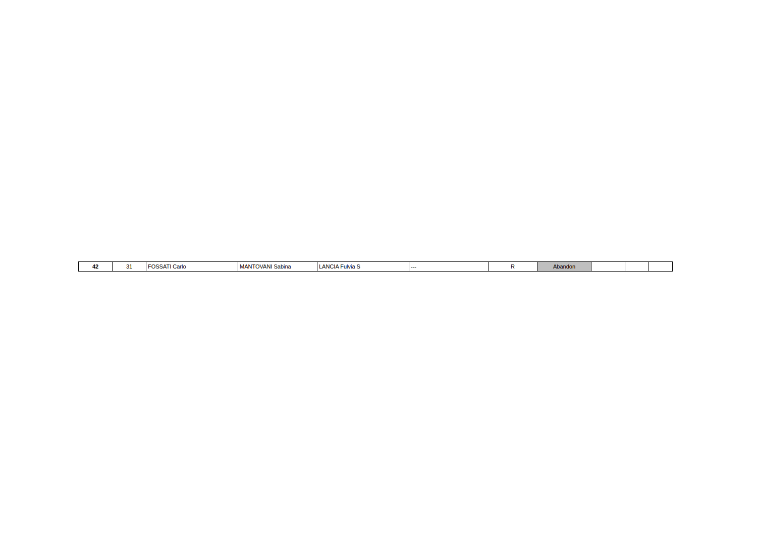| 42 | 31 | FOSSATI Carlo | MANTOVANI Sabina | LANCIA Fulvia S | --- | R | Abandon | | | |